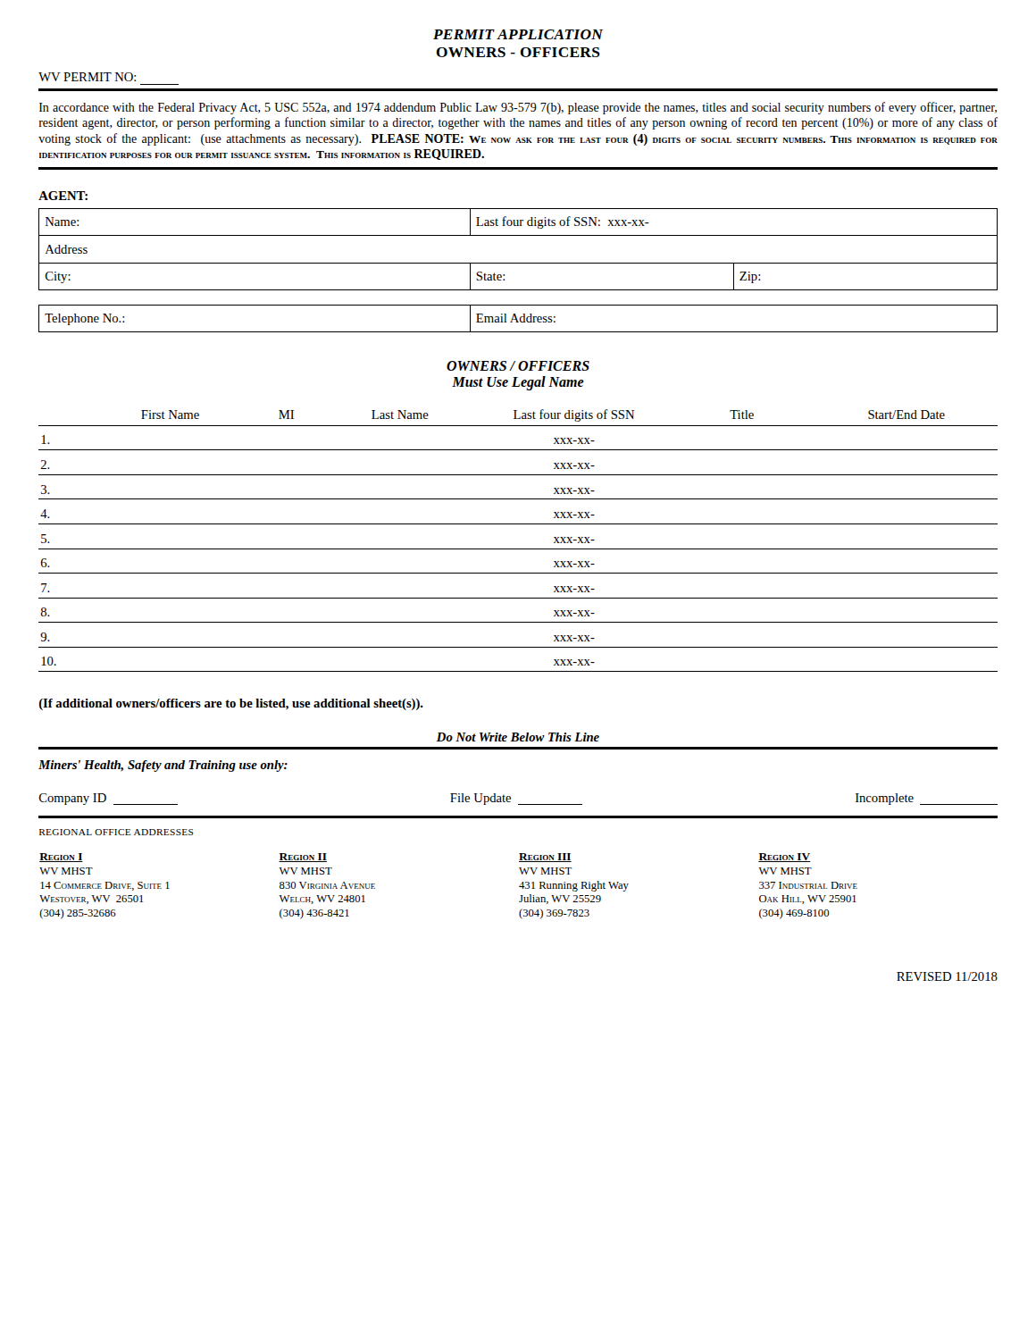PERMIT APPLICATION
OWNERS - OFFICERS
WV PERMIT NO:
In accordance with the Federal Privacy Act, 5 USC 552a, and 1974 addendum Public Law 93-579 7(b), please provide the names, titles and social security numbers of every officer, partner, resident agent, director, or person performing a function similar to a director, together with the names and titles of any person owning of record ten percent (10%) or more of any class of voting stock of the applicant: (use attachments as necessary). PLEASE NOTE: We now ask for the last four (4) digits of social security numbers. This information is required for identification purposes for our permit issuance system. This information is REQUIRED.
AGENT:
| Name: | Last four digits of SSN: xxx-xx- |
| Address |
| City: | / State: / Zip: / |
| Telephone No.: | Email Address: |
OWNERS / OFFICERS
Must Use Legal Name
| | First Name | MI | Last Name | Last four digits of SSN | Title | Start/End Date |
| --- | --- | --- | --- | --- | --- | --- |
| 1. | | | | xxx-xx- | | |
| 2. | | | | xxx-xx- | | |
| 3. | | | | xxx-xx- | | |
| 4. | | | | xxx-xx- | | |
| 5. | | | | xxx-xx- | | |
| 6. | | | | xxx-xx- | | |
| 7. | | | | xxx-xx- | | |
| 8. | | | | xxx-xx- | | |
| 9. | | | | xxx-xx- | | |
| 10. | | | | xxx-xx- | | |
(If additional owners/officers are to be listed, use additional sheet(s)).
Do Not Write Below This Line
Miners' Health, Safety and Training use only:
Company ID File Update Incomplete
REGIONAL OFFICE ADDRESSES
| Region I WV MHST 14 Commerce Drive, Suite 1 Westover, WV 26501 (304) 285-32686 | Region II WV MHST 830 Virginia Avenue Welch, WV 24801 (304) 436-8421 | Region III WV MHST 431 Running Right Way Julian, WV 25529 (304) 369-7823 | Region IV WV MHST 337 Industrial Drive Oak Hill, WV 25901 (304) 469-8100 |
REVISED 11/2018